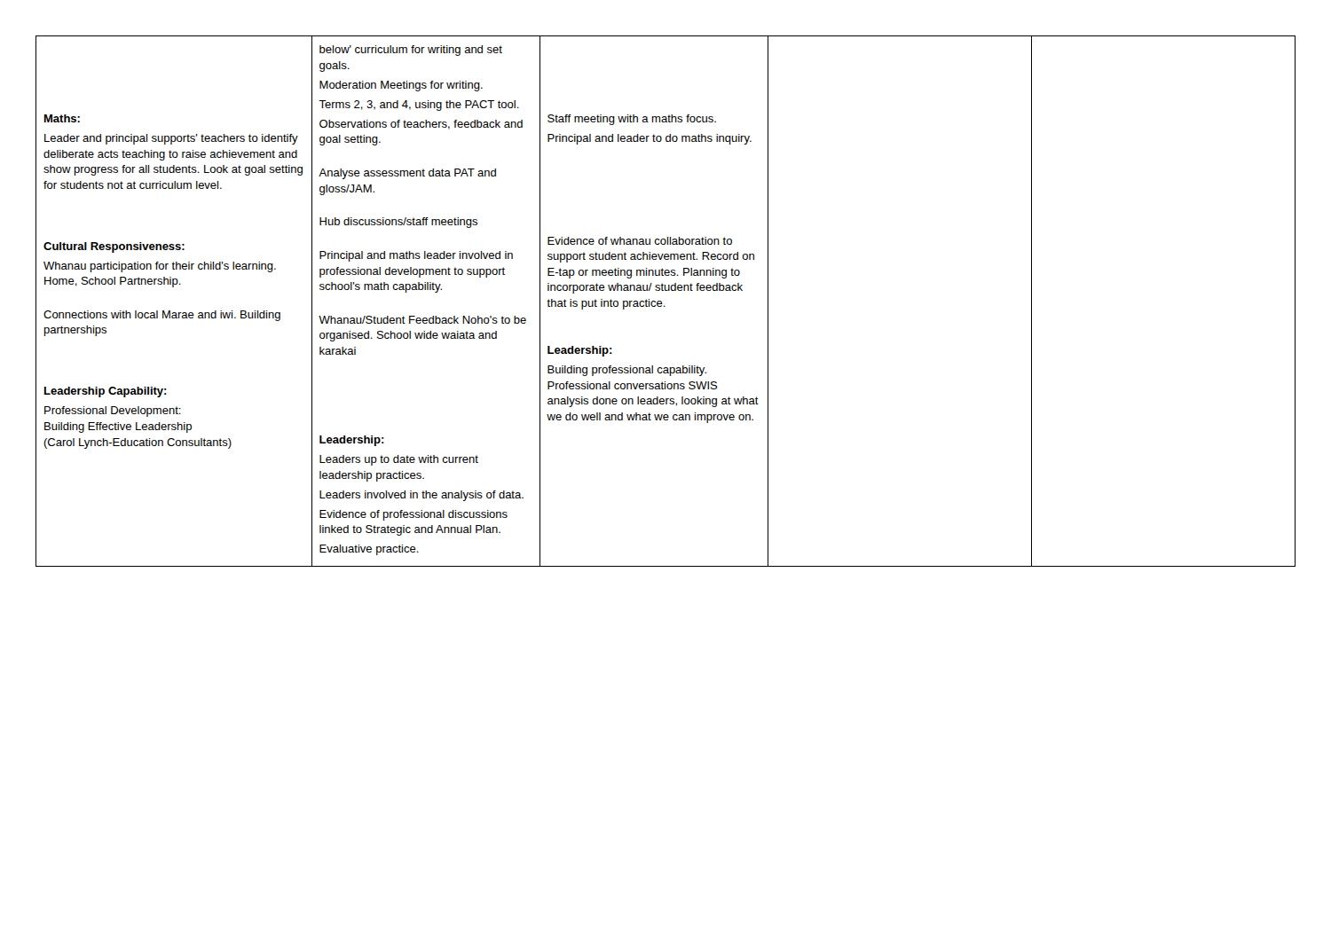| Maths: Leader and principal supports' teachers to identify deliberate acts teaching to raise achievement and show progress for all students. Look at goal setting for students not at curriculum level. Cultural Responsiveness: Whanau participation for their child's learning. Home, School Partnership. Connections with local Marae and iwi. Building partnerships Leadership Capability: Professional Development: Building Effective Leadership (Carol Lynch-Education Consultants) | below' curriculum for writing and set goals. Moderation Meetings for writing. Terms 2, 3, and 4, using the PACT tool. Observations of teachers, feedback and goal setting. Analyse assessment data PAT and gloss/JAM. Hub discussions/staff meetings Principal and maths leader involved in professional development to support school's math capability. Whanau/Student Feedback Noho's to be organised. School wide waiata and karakai Leadership: Leaders up to date with current leadership practices. Leaders involved in the analysis of data. Evidence of professional discussions linked to Strategic and Annual Plan. Evaluative practice. | Staff meeting with a maths focus. Principal and leader to do maths inquiry. Evidence of whanau collaboration to support student achievement. Record on E-tap or meeting minutes. Planning to incorporate whanau/ student feedback that is put into practice. Leadership: Building professional capability. Professional conversations SWIS analysis done on leaders, looking at what we do well and what we can improve on. | | |